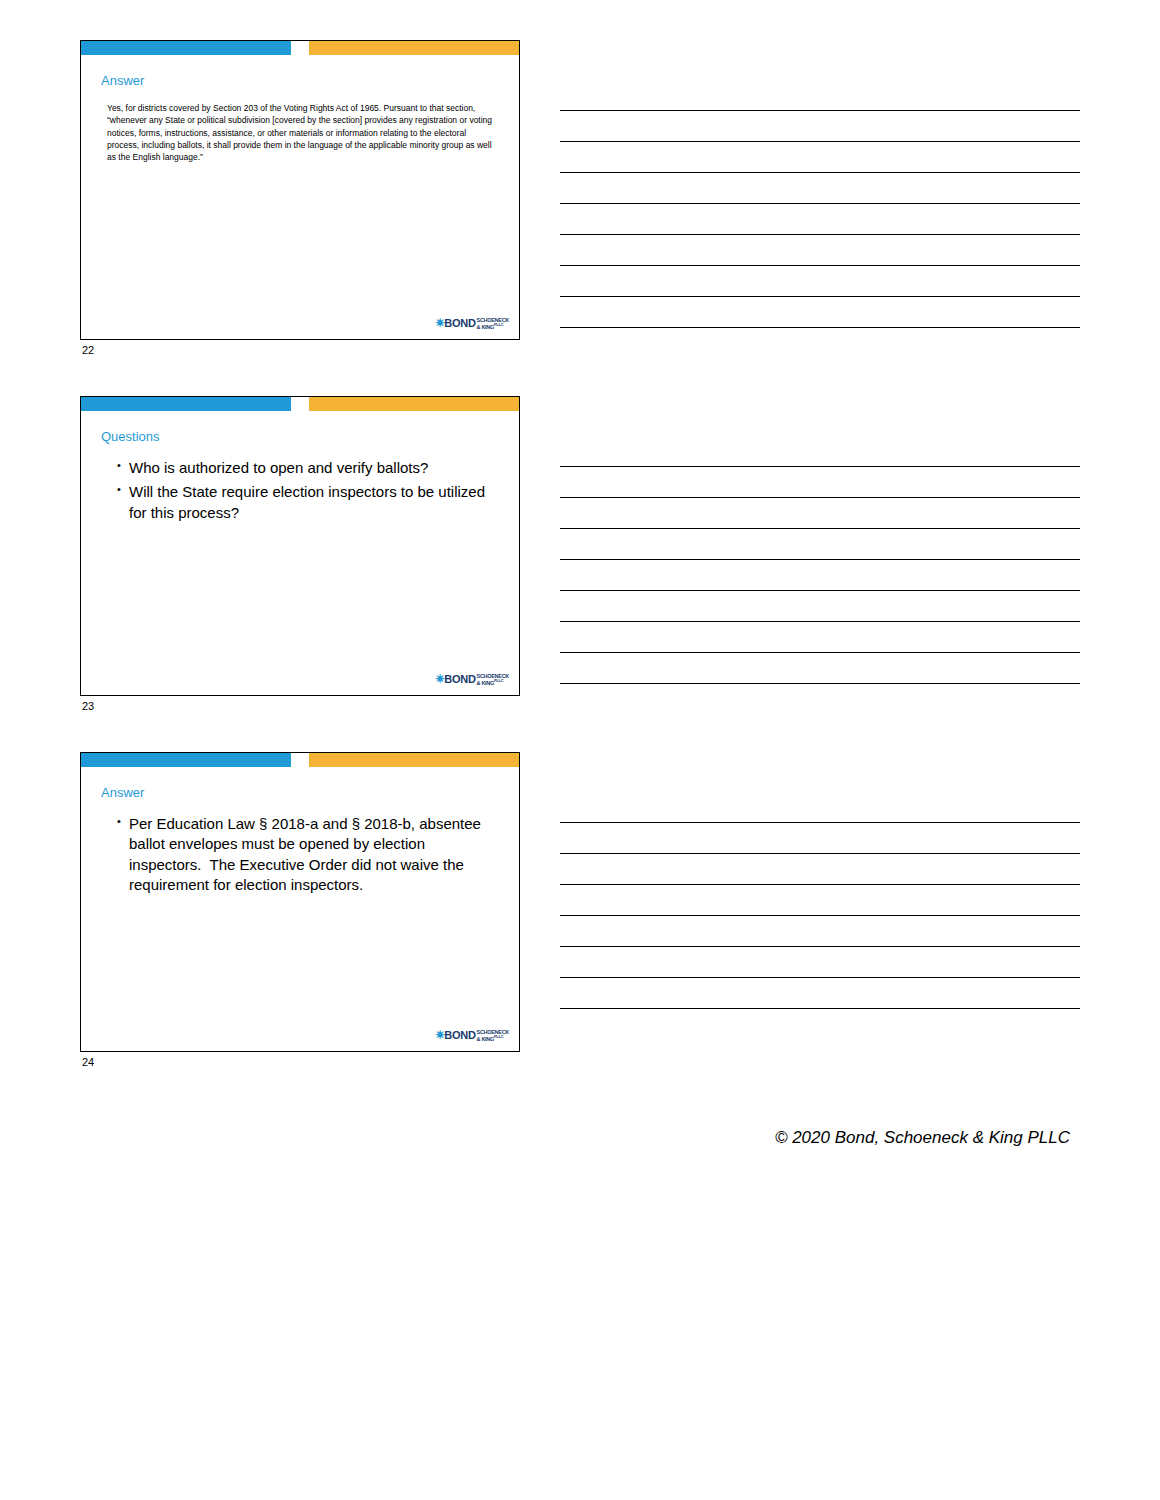Answer
Yes, for districts covered by Section 203 of the Voting Rights Act of 1965. Pursuant to that section, “whenever any State or political subdivision [covered by the section] provides any registration or voting notices, forms, instructions, assistance, or other materials or information relating to the electoral process, including ballots, it shall provide them in the language of the applicable minority group as well as the English language.”
✷BONDSCHOENECK
& KINGPLLC
22
Questions
Who is authorized to open and verify ballots?
Will the State require election inspectors to be utilized for this process?
✷BONDSCHOENECK
& KINGPLLC
23
Answer
Per Education Law § 2018-a and § 2018-b, absentee ballot envelopes must be opened by election inspectors. The Executive Order did not waive the requirement for election inspectors.
✷BONDSCHOENECK
& KINGPLLC
24
© 2020 Bond, Schoeneck & King PLLC